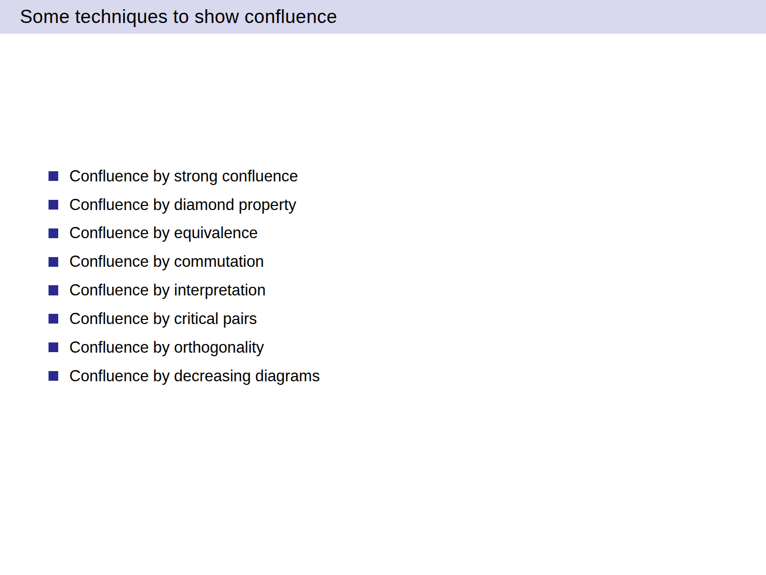Some techniques to show confluence
Confluence by strong confluence
Confluence by diamond property
Confluence by equivalence
Confluence by commutation
Confluence by interpretation
Confluence by critical pairs
Confluence by orthogonality
Confluence by decreasing diagrams